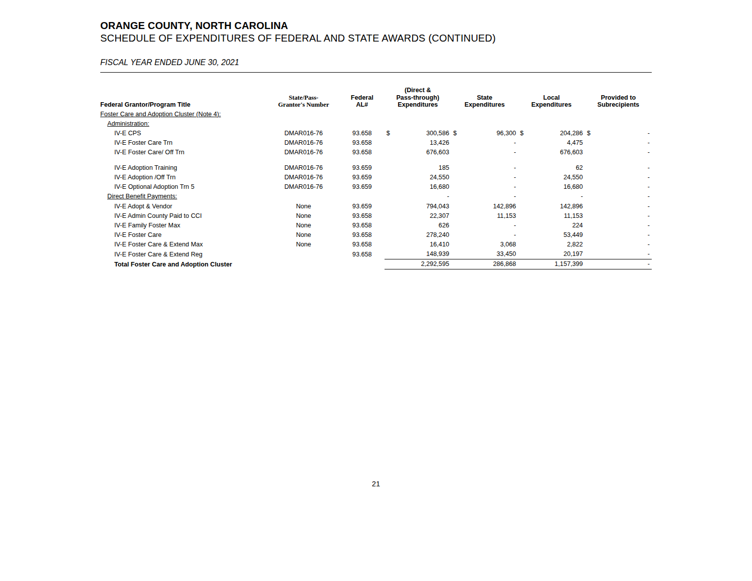ORANGE COUNTY, NORTH CAROLINA
SCHEDULE OF EXPENDITURES OF FEDERAL AND STATE AWARDS (CONTINUED)
FISCAL YEAR ENDED JUNE 30, 2021
| Federal Grantor/Program Title | State/Pass- Grantor's Number | Federal AL# | (Direct & Pass-through) Expenditures | State Expenditures | Local Expenditures | Provided to Subrecipients |
| --- | --- | --- | --- | --- | --- | --- |
| Foster Care and Adoption Cluster (Note 4): | | | | | | |
| Administration: | | | | | | |
| IV-E CPS | DMAR016-76 | 93.658 | $ 300,586 | $ 96,300 | $ 204,286 | $ - |
| IV-E Foster Care Trn | DMAR016-76 | 93.658 | 13,426 | - | 4,475 | - |
| IV-E Foster Care/ Off Trn | DMAR016-76 | 93.658 | 676,603 | - | 676,603 | - |
| IV-E Adoption Training | DMAR016-76 | 93.659 | 185 | - | 62 | - |
| IV-E Adoption /Off Trn | DMAR016-76 | 93.659 | 24,550 | - | 24,550 | - |
| IV-E Optional Adoption Trn 5 | DMAR016-76 | 93.659 | 16,680 | - | 16,680 | - |
| Direct Benefit Payments: | | | - | - | - | - |
| IV-E Adopt & Vendor | None | 93.659 | 794,043 | 142,896 | 142,896 | - |
| IV-E Admin County Paid to CCI | None | 93.658 | 22,307 | 11,153 | 11,153 | - |
| IV-E Family Foster Max | None | 93.658 | 626 | - | 224 | - |
| IV-E Foster Care | None | 93.658 | 278,240 | - | 53,449 | - |
| IV-E Foster Care & Extend Max | None | 93.658 | 16,410 | 3,068 | 2,822 | - |
| IV-E Foster Care & Extend Reg | | 93.658 | 148,939 | 33,450 | 20,197 | - |
| Total Foster Care and Adoption Cluster | | | 2,292,595 | 286,868 | 1,157,399 | - |
21